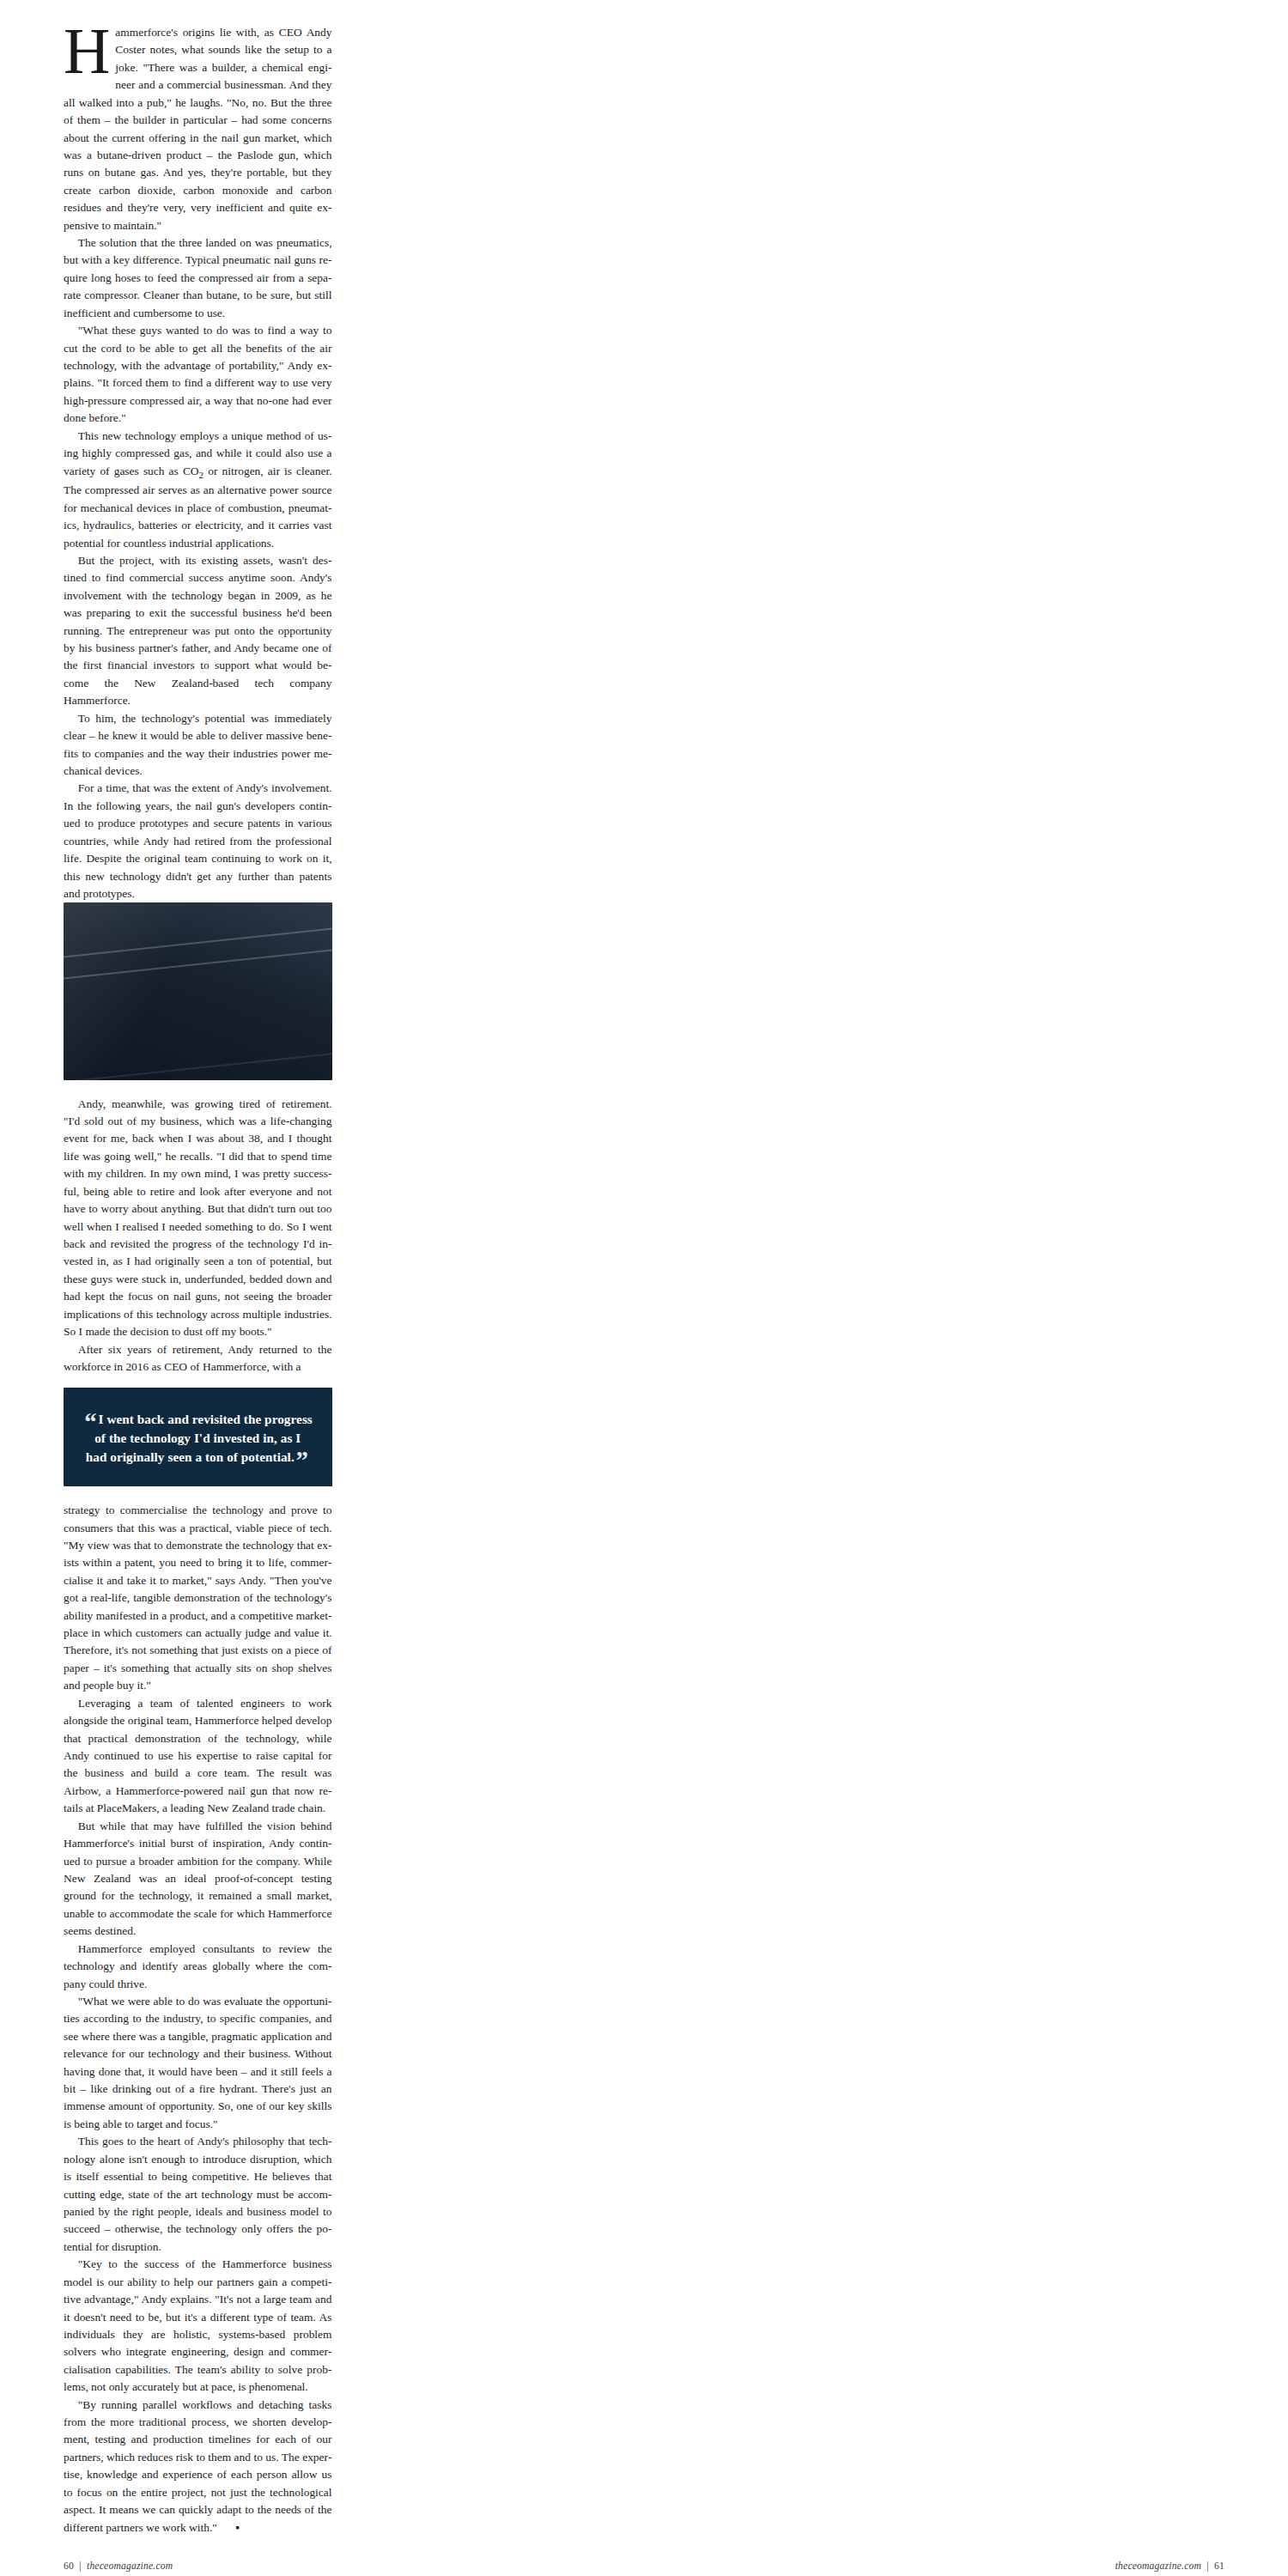Hammerforce's origins lie with, as CEO Andy Coster notes, what sounds like the setup to a joke. "There was a builder, a chemical engineer and a commercial businessman. And they all walked into a pub," he laughs. "No, no. But the three of them – the builder in particular – had some concerns about the current offering in the nail gun market, which was a butane-driven product – the Paslode gun, which runs on butane gas. And yes, they're portable, but they create carbon dioxide, carbon monoxide and carbon residues and they're very, very inefficient and quite expensive to maintain."
The solution that the three landed on was pneumatics, but with a key difference. Typical pneumatic nail guns require long hoses to feed the compressed air from a separate compressor. Cleaner than butane, to be sure, but still inefficient and cumbersome to use.
"What these guys wanted to do was to find a way to cut the cord to be able to get all the benefits of the air technology, with the advantage of portability," Andy explains. "It forced them to find a different way to use very high-pressure compressed air, a way that no-one had ever done before."
This new technology employs a unique method of using highly compressed gas, and while it could also use a variety of gases such as CO2 or nitrogen, air is cleaner. The compressed air serves as an alternative power source for mechanical devices in place of combustion, pneumatics, hydraulics, batteries or electricity, and it carries vast potential for countless industrial applications.
But the project, with its existing assets, wasn't destined to find commercial success anytime soon. Andy's involvement with the technology began in 2009, as he was preparing to exit the successful business he'd been running. The entrepreneur was put onto the opportunity by his business partner's father, and Andy became one of the first financial investors to support what would become the New Zealand-based tech company Hammerforce.
To him, the technology's potential was immediately clear – he knew it would be able to deliver massive benefits to companies and the way their industries power mechanical devices.
For a time, that was the extent of Andy's involvement. In the following years, the nail gun's developers continued to produce prototypes and secure patents in various countries, while Andy had retired from the professional life. Despite the original team continuing to work on it, this new technology didn't get any further than patents and prototypes.
Andy, meanwhile, was growing tired of retirement. "I'd sold out of my business, which was a life-changing event for me, back when I was about 38, and I thought life was going well," he recalls. "I did that to spend time with my children. In my own mind, I was pretty successful, being able to retire and look after everyone and not have to worry about anything. But that didn't turn out too well when I realised I needed something to do. So I went back and revisited the progress of the technology I'd invested in, as I had originally seen a ton of potential, but these guys were stuck in, underfunded, bedded down and had kept the focus on nail guns, not seeing the broader implications of this technology across multiple industries. So I made the decision to dust off my boots."
After six years of retirement, Andy returned to the workforce in 2016 as CEO of Hammerforce, with a
“I went back and revisited the progress of the technology I'd invested in, as I had originally seen a ton of potential.”
strategy to commercialise the technology and prove to consumers that this was a practical, viable piece of tech. "My view was that to demonstrate the technology that exists within a patent, you need to bring it to life, commercialise it and take it to market," says Andy. "Then you've got a real-life, tangible demonstration of the technology's ability manifested in a product, and a competitive marketplace in which customers can actually judge and value it. Therefore, it's not something that just exists on a piece of paper – it's something that actually sits on shop shelves and people buy it."
Leveraging a team of talented engineers to work alongside the original team, Hammerforce helped develop that practical demonstration of the technology, while Andy continued to use his expertise to raise capital for the business and build a core team. The result was Airbow, a Hammerforce-powered nail gun that now retails at PlaceMakers, a leading New Zealand trade chain.
But while that may have fulfilled the vision behind Hammerforce's initial burst of inspiration, Andy continued to pursue a broader ambition for the company. While New Zealand was an ideal proof-of-concept testing ground for the technology, it remained a small market, unable to accommodate the scale for which Hammerforce seems destined.
Hammerforce employed consultants to review the technology and identify areas globally where the company could thrive.
"What we were able to do was evaluate the opportunities according to the industry, to specific companies, and see where there was a tangible, pragmatic application and relevance for our technology and their business. Without having done that, it would have been – and it still feels a bit – like drinking out of a fire hydrant. There's just an immense amount of opportunity. So, one of our key skills is being able to target and focus."
This goes to the heart of Andy's philosophy that technology alone isn't enough to introduce disruption, which is itself essential to being competitive. He believes that cutting edge, state of the art technology must be accompanied by the right people, ideals and business model to succeed – otherwise, the technology only offers the potential for disruption.
"Key to the success of the Hammerforce business model is our ability to help our partners gain a competitive advantage," Andy explains. "It's not a large team and it doesn't need to be, but it's a different type of team. As individuals they are holistic, systems-based problem solvers who integrate engineering, design and commercialisation capabilities. The team's ability to solve problems, not only accurately but at pace, is phenomenal.
"By running parallel workflows and detaching tasks from the more traditional process, we shorten development, testing and production timelines for each of our partners, which reduces risk to them and to us. The expertise, knowledge and experience of each person allow us to focus on the entire project, not just the technological aspect. It means we can quickly adapt to the needs of the different partners we work with."▪
60 | theceomagazine.com theceomagazine.com | 61